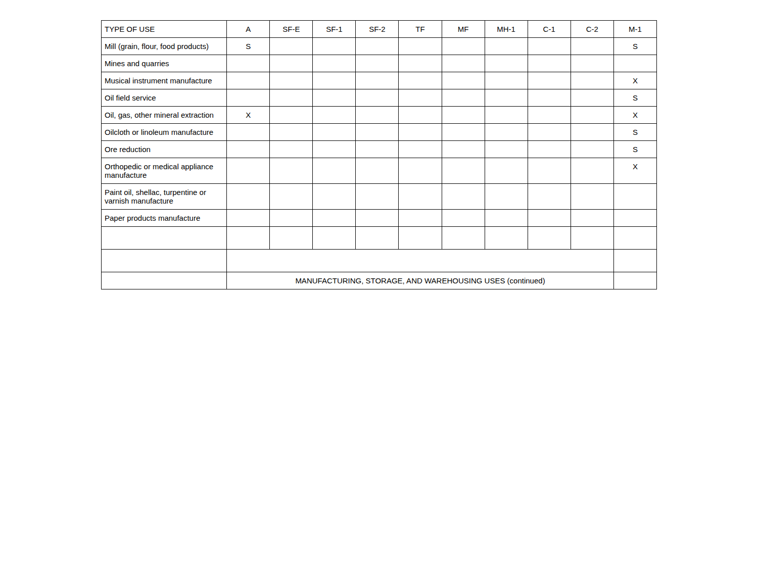| TYPE OF USE | A | SF-E | SF-1 | SF-2 | TF | MF | MH-1 | C-1 | C-2 | M-1 |
| --- | --- | --- | --- | --- | --- | --- | --- | --- | --- | --- |
| Mill (grain, flour, food products) | S | | | | | | | | | S |
| Mines and quarries | | | | | | | | | | |
| Musical instrument manufacture | | | | | | | | | | X |
| Oil field service | | | | | | | | | | S |
| Oil, gas, other mineral extraction | X | | | | | | | | | X |
| Oilcloth or linoleum manufacture | | | | | | | | | | S |
| Ore reduction | | | | | | | | | | S |
| Orthopedic or medical appliance manufacture | | | | | | | | | | X |
| Paint oil, shellac, turpentine or varnish manufacture | | | | | | | | | | |
| Paper products manufacture | | | | | | | | | | |
| | MANUFACTURING, STORAGE, AND WAREHOUSING USES (continued) | |